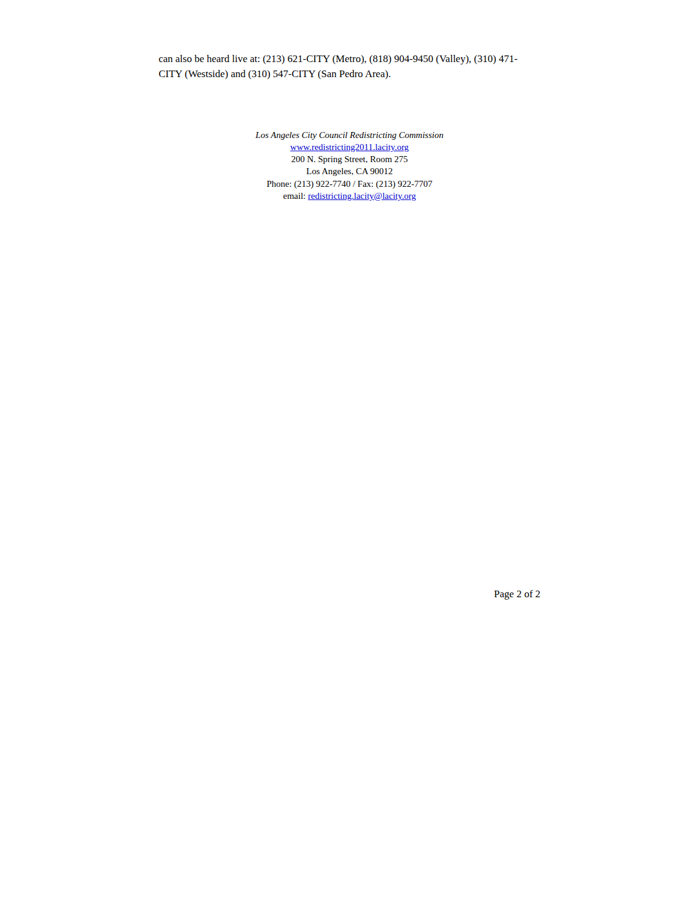can also be heard live at: (213) 621-CITY (Metro), (818) 904-9450 (Valley), (310) 471-CITY (Westside) and (310) 547-CITY (San Pedro Area).
Los Angeles City Council Redistricting Commission
www.redistricting2011.lacity.org
200 N. Spring Street, Room 275
Los Angeles, CA 90012
Phone: (213) 922-7740 / Fax: (213) 922-7707
email: redistricting.lacity@lacity.org
Page 2 of 2